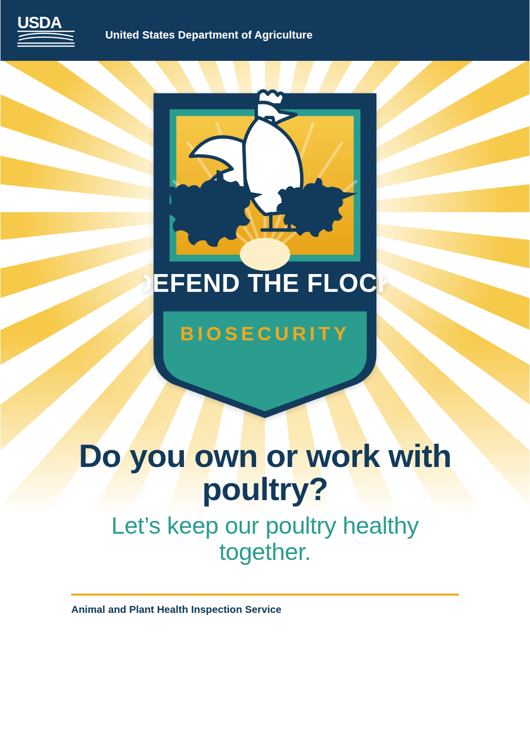USDA
United States Department of Agriculture
DEFEND THE FLOCK BIOSECURITY
Do you own or work with poultry?
Let’s keep our poultry healthy together.
Animal and Plant Health Inspection Service